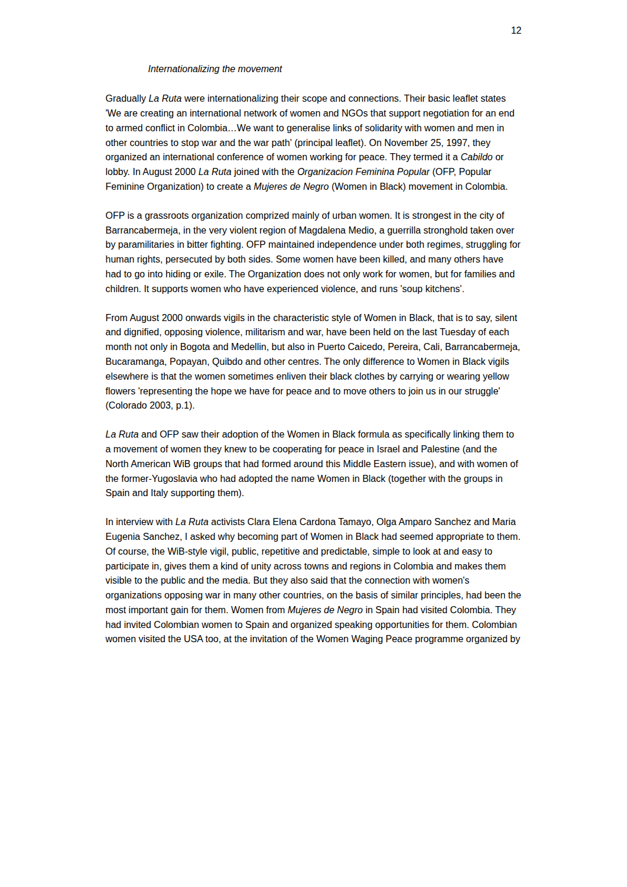12
Internationalizing the movement
Gradually La Ruta were internationalizing their scope and connections. Their basic leaflet states 'We are creating an international network of women and NGOs that support negotiation for an end to armed conflict in Colombia…We want to generalise links of solidarity with women and men in other countries to stop war and the war path' (principal leaflet). On November 25, 1997, they organized an international conference of women working for peace. They termed it a Cabildo or lobby. In August 2000 La Ruta joined with the Organizacion Feminina Popular (OFP, Popular Feminine Organization) to create a Mujeres de Negro (Women in Black) movement in Colombia.
OFP is a grassroots organization comprized mainly of urban women. It is strongest in the city of Barrancabermeja, in the very violent region of Magdalena Medio, a guerrilla stronghold taken over by paramilitaries in bitter fighting. OFP maintained independence under both regimes, struggling for human rights, persecuted by both sides. Some women have been killed, and many others have had to go into hiding or exile. The Organization does not only work for women, but for families and children. It supports women who have experienced violence, and runs 'soup kitchens'.
From August 2000 onwards vigils in the characteristic style of Women in Black, that is to say, silent and dignified, opposing violence, militarism and war, have been held on the last Tuesday of each month not only in Bogota and Medellin, but also in Puerto Caicedo, Pereira, Cali, Barrancabermeja, Bucaramanga, Popayan, Quibdo and other centres. The only difference to Women in Black vigils elsewhere is that the women sometimes enliven their black clothes by carrying or wearing yellow flowers 'representing the hope we have for peace and to move others to join us in our struggle' (Colorado 2003, p.1).
La Ruta and OFP saw their adoption of the Women in Black formula as specifically linking them to a movement of women they knew to be cooperating for peace in Israel and Palestine (and the North American WiB groups that had formed around this Middle Eastern issue), and with women of the former-Yugoslavia who had adopted the name Women in Black (together with the groups in Spain and Italy supporting them).
In interview with La Ruta activists Clara Elena Cardona Tamayo, Olga Amparo Sanchez and Maria Eugenia Sanchez, I asked why becoming part of Women in Black had seemed appropriate to them. Of course, the WiB-style vigil, public, repetitive and predictable, simple to look at and easy to participate in, gives them a kind of unity across towns and regions in Colombia and makes them visible to the public and the media. But they also said that the connection with women's organizations opposing war in many other countries, on the basis of similar principles, had been the most important gain for them. Women from Mujeres de Negro in Spain had visited Colombia. They had invited Colombian women to Spain and organized speaking opportunities for them. Colombian women visited the USA too, at the invitation of the Women Waging Peace programme organized by